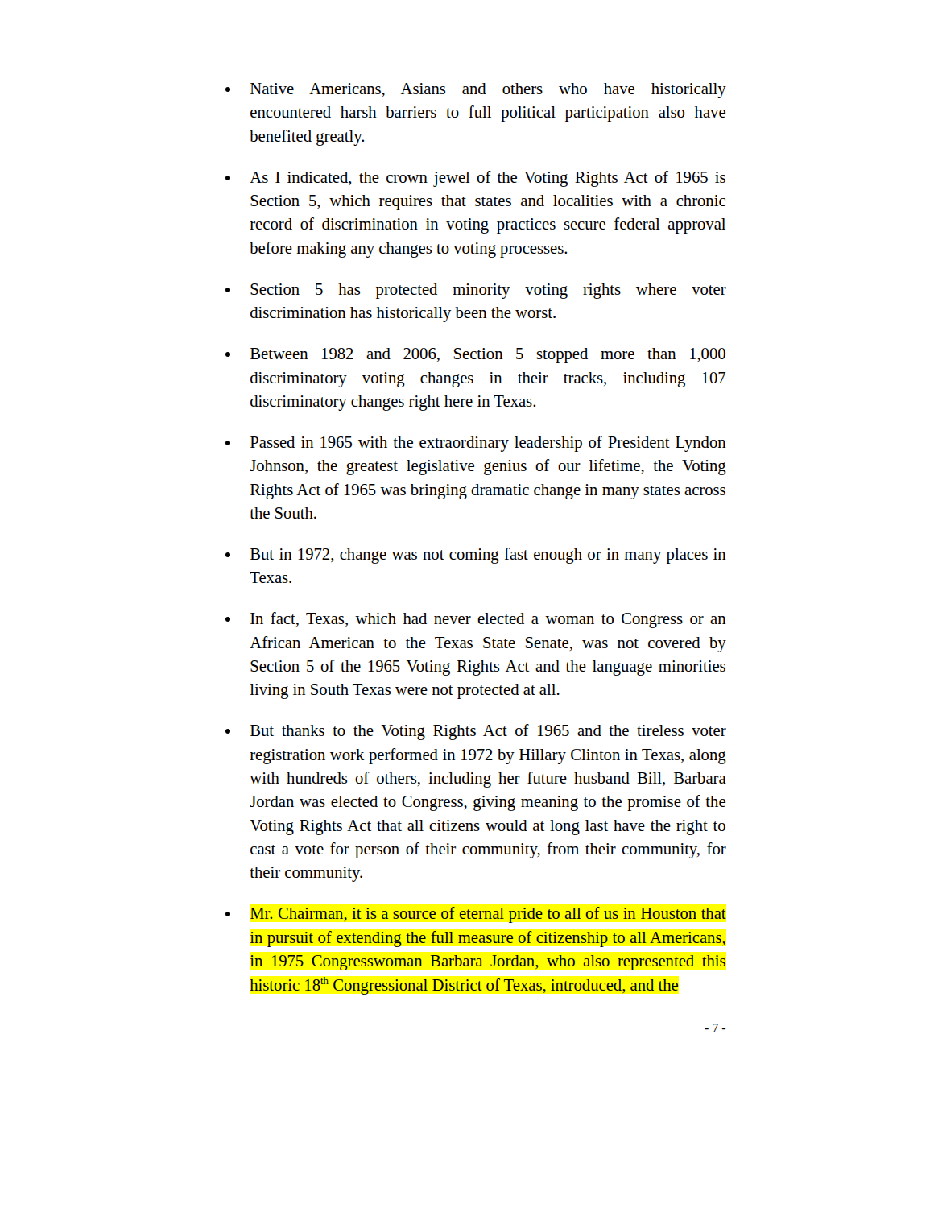Native Americans, Asians and others who have historically encountered harsh barriers to full political participation also have benefited greatly.
As I indicated, the crown jewel of the Voting Rights Act of 1965 is Section 5, which requires that states and localities with a chronic record of discrimination in voting practices secure federal approval before making any changes to voting processes.
Section 5 has protected minority voting rights where voter discrimination has historically been the worst.
Between 1982 and 2006, Section 5 stopped more than 1,000 discriminatory voting changes in their tracks, including 107 discriminatory changes right here in Texas.
Passed in 1965 with the extraordinary leadership of President Lyndon Johnson, the greatest legislative genius of our lifetime, the Voting Rights Act of 1965 was bringing dramatic change in many states across the South.
But in 1972, change was not coming fast enough or in many places in Texas.
In fact, Texas, which had never elected a woman to Congress or an African American to the Texas State Senate, was not covered by Section 5 of the 1965 Voting Rights Act and the language minorities living in South Texas were not protected at all.
But thanks to the Voting Rights Act of 1965 and the tireless voter registration work performed in 1972 by Hillary Clinton in Texas, along with hundreds of others, including her future husband Bill, Barbara Jordan was elected to Congress, giving meaning to the promise of the Voting Rights Act that all citizens would at long last have the right to cast a vote for person of their community, from their community, for their community.
Mr. Chairman, it is a source of eternal pride to all of us in Houston that in pursuit of extending the full measure of citizenship to all Americans, in 1975 Congresswoman Barbara Jordan, who also represented this historic 18th Congressional District of Texas, introduced, and the
- 7 -